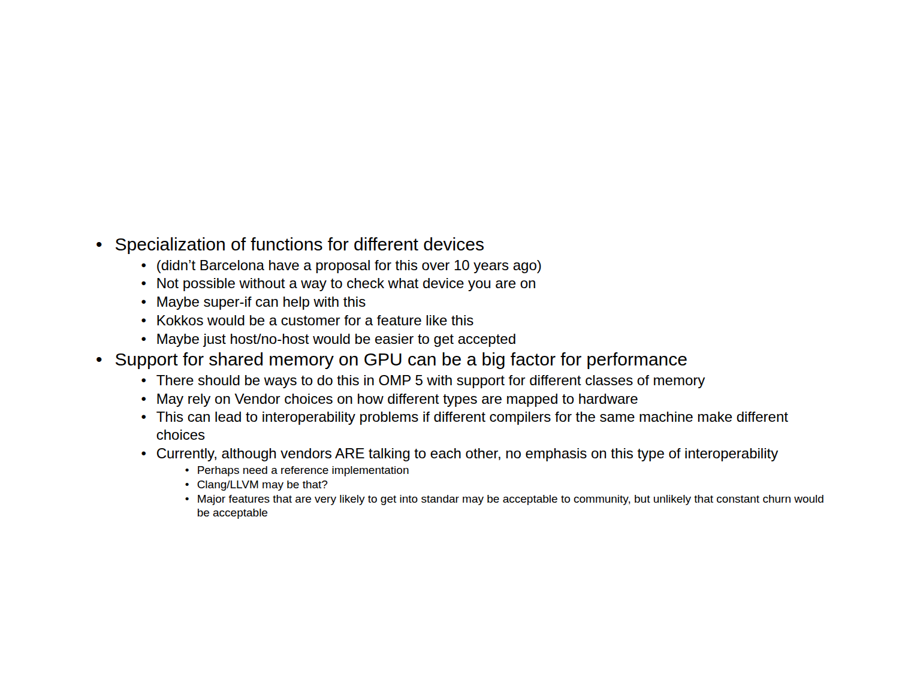Specialization of functions for different devices
(didn’t Barcelona have a proposal for this over 10 years ago)
Not possible without a way to check what device you are on
Maybe super-if can help with this
Kokkos would be a customer for a feature like this
Maybe just host/no-host would be easier to get accepted
Support for shared memory on GPU can be a big factor for performance
There should be ways to do this in OMP 5 with support for different classes of memory
May rely on Vendor choices on how different types are mapped to hardware
This can lead to interoperability problems if different compilers for the same machine make different choices
Currently, although vendors ARE talking to each other, no emphasis on this type of interoperability
Perhaps need a reference implementation
Clang/LLVM may be that?
Major features that are very likely to get into standar may be acceptable to community, but unlikely that constant churn would be acceptable